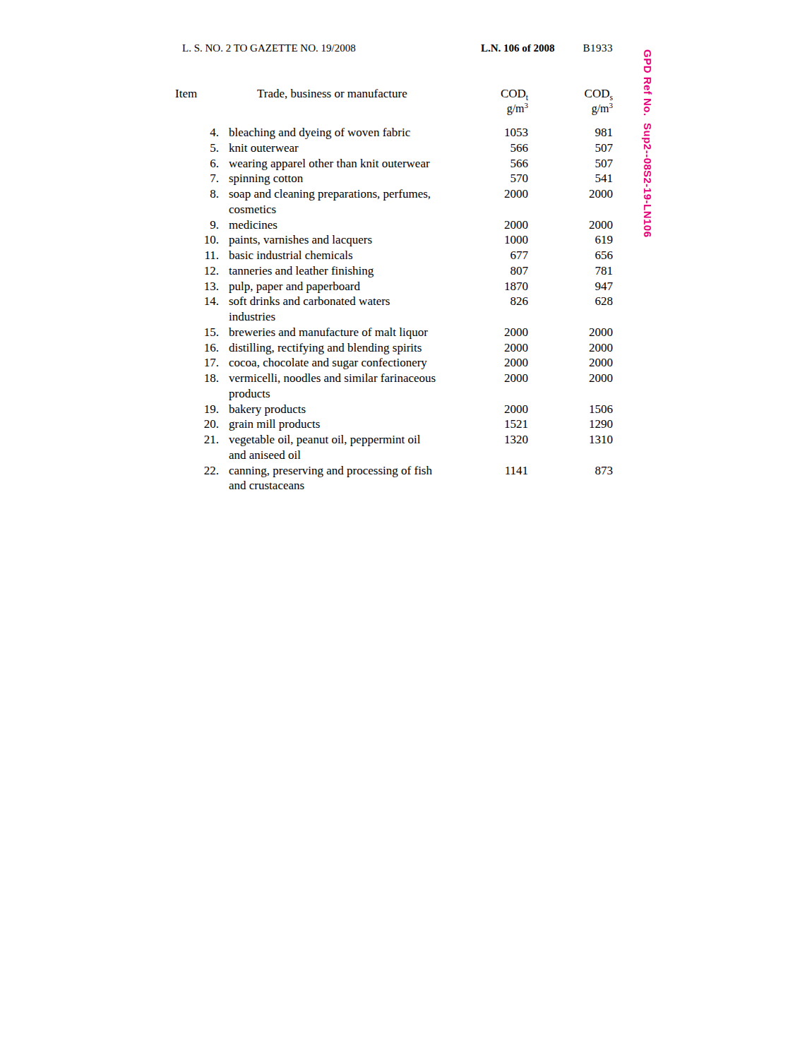GPD Ref No. Sup2--08 S2-19-LN106
L. S. NO. 2 TO GAZETTE NO. 19/2008 L.N. 106 of 2008 B1933
| Item | Trade, business or manufacture | COD t | COD s |
| --- | --- | --- | --- |
| | | g/m 3 | g/m 3 |
| 4. | bleaching and dyeing of woven fabric | 1053 | 981 |
| 5. | knit outerwear | 566 | 507 |
| 6. | wearing apparel other than knit outerwear | 566 | 507 |
| 7. | spinning cotton | 570 | 541 |
| 8. | soap and cleaning preparations, perfumes, cosmetics | 2000 | 2000 |
| 9. | medicines | 2000 | 2000 |
| 10. | paints, varnishes and lacquers | 1000 | 619 |
| 11. | basic industrial chemicals | 677 | 656 |
| 12. | tanneries and leather finishing | 807 | 781 |
| 13. | pulp, paper and paperboard | 1870 | 947 |
| 14. | soft drinks and carbonated waters industries | 826 | 628 |
| 15. | breweries and manufacture of malt liquor | 2000 | 2000 |
| 16. | distilling, rectifying and blending spirits | 2000 | 2000 |
| 17. | cocoa, chocolate and sugar confectionery | 2000 | 2000 |
| 18. | vermicelli, noodles and similar farinaceous products | 2000 | 2000 |
| 19. | bakery products | 2000 | 1506 |
| 20. | grain mill products | 1521 | 1290 |
| 21. | vegetable oil, peanut oil, peppermint oil and aniseed oil | 1320 | 1310 |
| 22. | canning, preserving and processing of fish and crustaceans | 1141 | 873 |